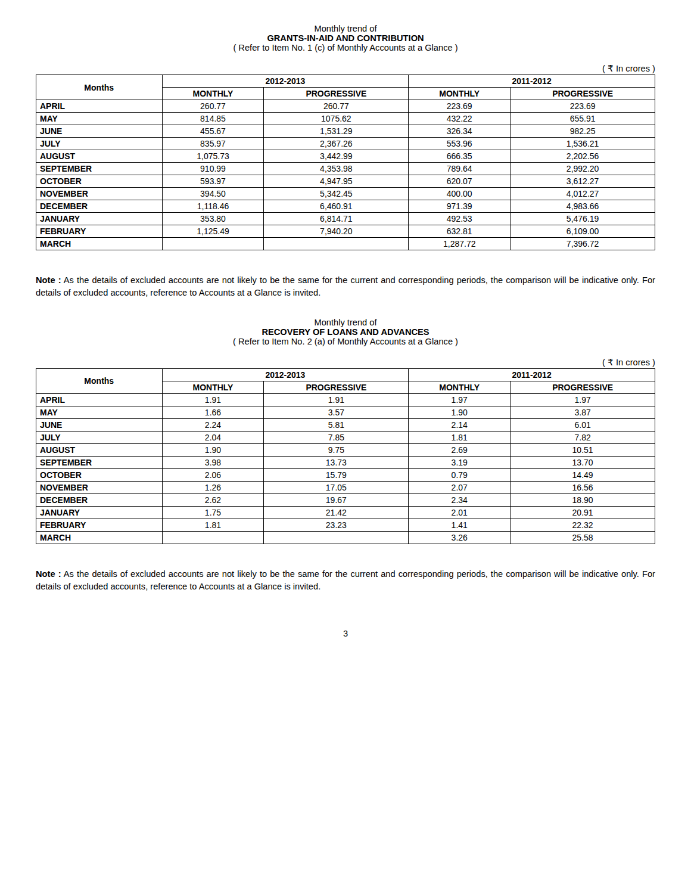Monthly trend of
GRANTS-IN-AID AND CONTRIBUTION
( Refer to Item No. 1 (c) of Monthly Accounts at a Glance )
( ₹ In crores )
| Months | 2012-2013 | 2011-2012 |
| --- | --- | --- |
| MONTHLY | PROGRESSIVE | MONTHLY | PROGRESSIVE |
| APRIL | 260.77 | 260.77 | 223.69 | 223.69 |
| MAY | 814.85 | 1075.62 | 432.22 | 655.91 |
| JUNE | 455.67 | 1,531.29 | 326.34 | 982.25 |
| JULY | 835.97 | 2,367.26 | 553.96 | 1,536.21 |
| AUGUST | 1,075.73 | 3,442.99 | 666.35 | 2,202.56 |
| SEPTEMBER | 910.99 | 4,353.98 | 789.64 | 2,992.20 |
| OCTOBER | 593.97 | 4,947.95 | 620.07 | 3,612.27 |
| NOVEMBER | 394.50 | 5,342.45 | 400.00 | 4,012.27 |
| DECEMBER | 1,118.46 | 6,460.91 | 971.39 | 4,983.66 |
| JANUARY | 353.80 | 6,814.71 | 492.53 | 5,476.19 |
| FEBRUARY | 1,125.49 | 7,940.20 | 632.81 | 6,109.00 |
| MARCH | | | 1,287.72 | 7,396.72 |
Note : As the details of excluded accounts are not likely to be the same for the current and corresponding periods, the comparison will be indicative only. For details of excluded accounts, reference to Accounts at a Glance is invited.
Monthly trend of
RECOVERY OF LOANS AND ADVANCES
( Refer to Item No. 2 (a) of Monthly Accounts at a Glance )
( ₹ In crores )
| Months | 2012-2013 | 2011-2012 |
| --- | --- | --- |
| MONTHLY | PROGRESSIVE | MONTHLY | PROGRESSIVE |
| APRIL | 1.91 | 1.91 | 1.97 | 1.97 |
| MAY | 1.66 | 3.57 | 1.90 | 3.87 |
| JUNE | 2.24 | 5.81 | 2.14 | 6.01 |
| JULY | 2.04 | 7.85 | 1.81 | 7.82 |
| AUGUST | 1.90 | 9.75 | 2.69 | 10.51 |
| SEPTEMBER | 3.98 | 13.73 | 3.19 | 13.70 |
| OCTOBER | 2.06 | 15.79 | 0.79 | 14.49 |
| NOVEMBER | 1.26 | 17.05 | 2.07 | 16.56 |
| DECEMBER | 2.62 | 19.67 | 2.34 | 18.90 |
| JANUARY | 1.75 | 21.42 | 2.01 | 20.91 |
| FEBRUARY | 1.81 | 23.23 | 1.41 | 22.32 |
| MARCH | | | 3.26 | 25.58 |
Note : As the details of excluded accounts are not likely to be the same for the current and corresponding periods, the comparison will be indicative only. For details of excluded accounts, reference to Accounts at a Glance is invited.
3